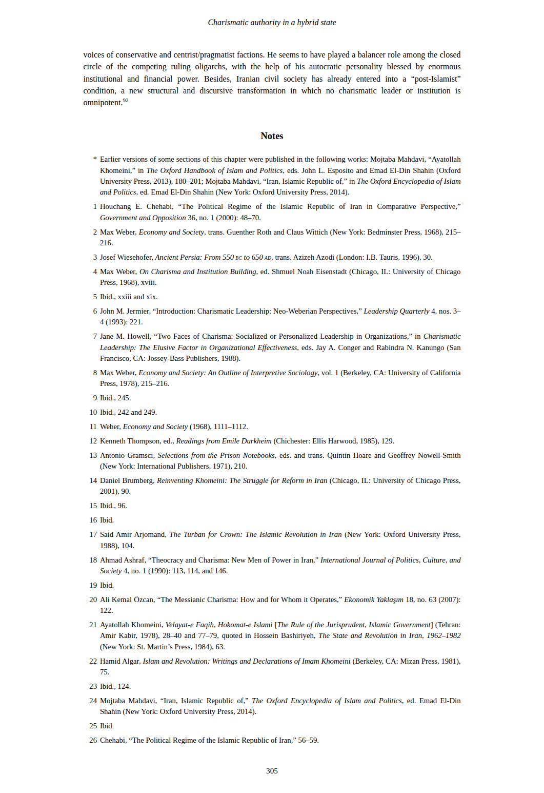Charismatic authority in a hybrid state
voices of conservative and centrist/pragmatist factions. He seems to have played a balancer role among the closed circle of the competing ruling oligarchs, with the help of his autocratic personality blessed by enormous institutional and financial power. Besides, Iranian civil society has already entered into a “post-Islamist” condition, a new structural and discursive transformation in which no charismatic leader or institution is omnipotent.92
Notes
*Earlier versions of some sections of this chapter were published in the following works: Mojtaba Mahdavi, “Ayatollah Khomeini,” in The Oxford Handbook of Islam and Politics, eds. John L. Esposito and Emad El-Din Shahin (Oxford University Press, 2013), 180–201; Mojtaba Mahdavi, “Iran, Islamic Republic of,” in The Oxford Encyclopedia of Islam and Politics, ed. Emad El-Din Shahin (New York: Oxford University Press, 2014).
1 Houchang E. Chehabi, “The Political Regime of the Islamic Republic of Iran in Comparative Perspective,” Government and Opposition 36, no. 1 (2000): 48–70.
2 Max Weber, Economy and Society, trans. Guenther Roth and Claus Wittich (New York: Bedminster Press, 1968), 215–216.
3 Josef Wiesehofer, Ancient Persia: From 550 bc to 650 ad, trans. Azizeh Azodi (London: I.B. Tauris, 1996), 30.
4 Max Weber, On Charisma and Institution Building, ed. Shmuel Noah Eisenstadt (Chicago, IL: University of Chicago Press, 1968), xviii.
5 Ibid., xxiii and xix.
6 John M. Jermier, “Introduction: Charismatic Leadership: Neo-Weberian Perspectives,” Leadership Quarterly 4, nos. 3–4 (1993): 221.
7 Jane M. Howell, “Two Faces of Charisma: Socialized or Personalized Leadership in Organizations,” in Charismatic Leadership: The Elusive Factor in Organizational Effectiveness, eds. Jay A. Conger and Rabindra N. Kanungo (San Francisco, CA: Jossey-Bass Publishers, 1988).
8 Max Weber, Economy and Society: An Outline of Interpretive Sociology, vol. 1 (Berkeley, CA: University of California Press, 1978), 215–216.
9 Ibid., 245.
10 Ibid., 242 and 249.
11 Weber, Economy and Society (1968), 1111–1112.
12 Kenneth Thompson, ed., Readings from Emile Durkheim (Chichester: Ellis Harwood, 1985), 129.
13 Antonio Gramsci, Selections from the Prison Notebooks, eds. and trans. Quintin Hoare and Geoffrey Nowell-Smith (New York: International Publishers, 1971), 210.
14 Daniel Brumberg, Reinventing Khomeini: The Struggle for Reform in Iran (Chicago, IL: University of Chicago Press, 2001), 90.
15 Ibid., 96.
16 Ibid.
17 Said Amir Arjomand, The Turban for Crown: The Islamic Revolution in Iran (New York: Oxford University Press, 1988), 104.
18 Ahmad Ashraf, “Theocracy and Charisma: New Men of Power in Iran,” International Journal of Politics, Culture, and Society 4, no. 1 (1990): 113, 114, and 146.
19 Ibid.
20 Ali Kemal Özcan, “The Messianic Charisma: How and for Whom it Operates,” Ekonomik Yaklaşım 18, no. 63 (2007): 122.
21 Ayatollah Khomeini, Velayat-e Faqih, Hokomat-e Islami [The Rule of the Jurisprudent, Islamic Government] (Tehran: Amir Kabir, 1978), 28–40 and 77–79, quoted in Hossein Bashiriyeh, The State and Revolution in Iran, 1962–1982 (New York: St. Martin’s Press, 1984), 63.
22 Hamid Algar, Islam and Revolution: Writings and Declarations of Imam Khomeini (Berkeley, CA: Mizan Press, 1981), 75.
23 Ibid., 124.
24 Mojtaba Mahdavi, “Iran, Islamic Republic of,” The Oxford Encyclopedia of Islam and Politics, ed. Emad El-Din Shahin (New York: Oxford University Press, 2014).
25 Ibid
26 Chehabi, “The Political Regime of the Islamic Republic of Iran,” 56–59.
305